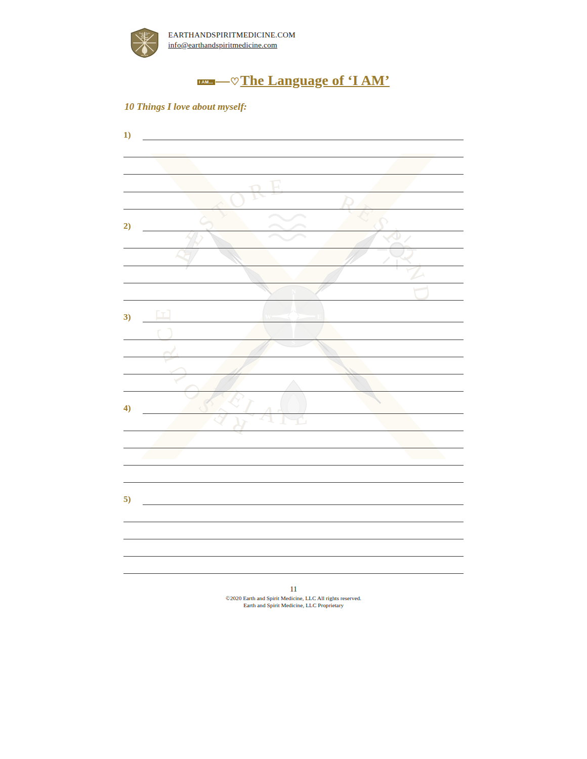RESTORE RELATE RESOURCE RESPOND N S W E
Earth & Spirit Medicine EST 2018
EARTHANDSPIRITMEDICINE.COM
info@earthandspiritmedicine.com
I AM… ♡The Language of ‘I AM’
10 Things I love about myself:
1)
2)
3)
4)
5)
11
©2020 Earth and Spirit Medicine, LLC All rights reserved.
Earth and Spirit Medicine, LLC Proprietary